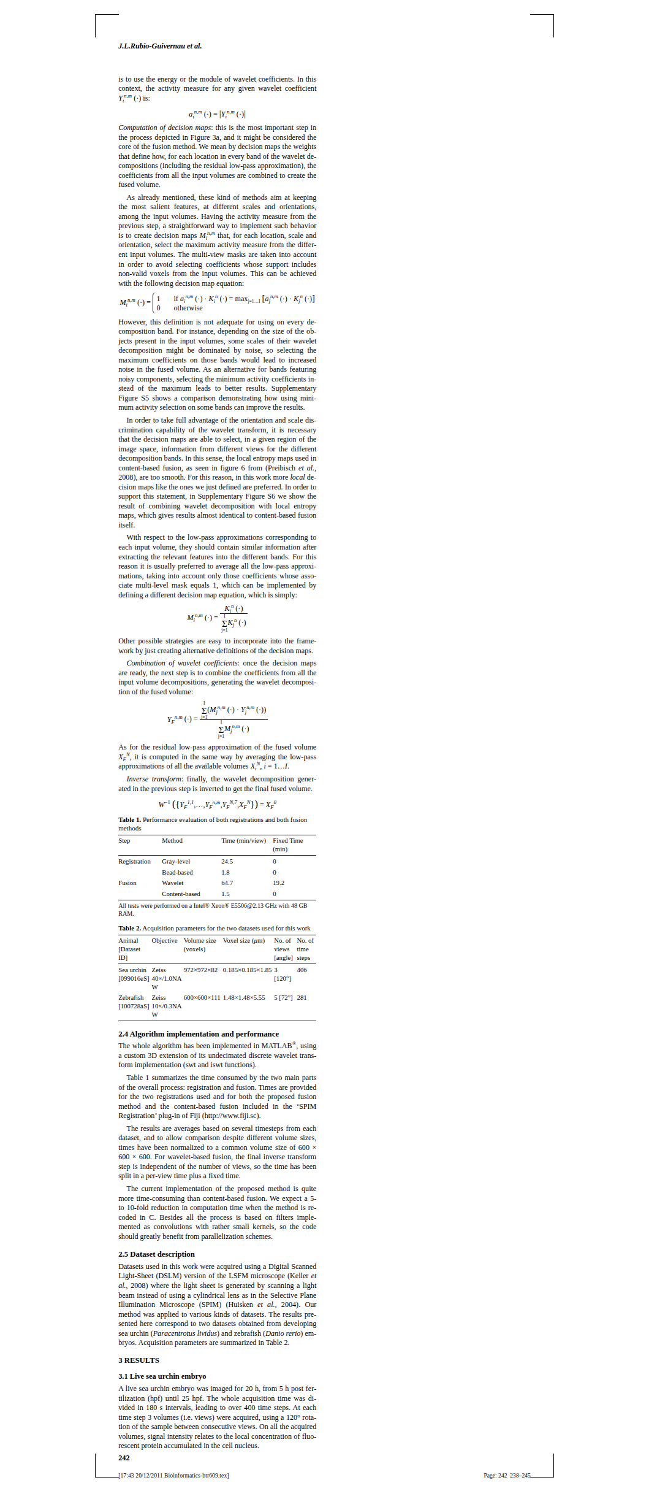J.L.Rubio-Guivernau et al.
is to use the energy or the module of wavelet coefficients. In this context, the activity measure for any given wavelet coefficient Yin,m (·) is:
ain,m (·) = |Yin,m (·)|
Computation of decision maps: this is the most important step in the process depicted in Figure 3a, and it might be considered the core of the fusion method. We mean by decision maps the weights that define how, for each location in every band of the wavelet decompositions (including the residual low-pass approximation), the coefficients from all the input volumes are combined to create the fused volume.
As already mentioned, these kind of methods aim at keeping the most salient features, at different scales and orientations, among the input volumes. Having the activity measure from the previous step, a straightforward way to implement such behavior is to create decision maps Min,m that, for each location, scale and orientation, select the maximum activity measure from the different input volumes. The multi-view masks are taken into account in order to avoid selecting coefficients whose support includes non-valid voxels from the input volumes. This can be achieved with the following decision map equation:
Min,m (·) = 1 if ain,m (·) · Kin (·) = maxj=1…I [ajn,m (·) · Kjn (·)] 0 otherwise
However, this definition is not adequate for using on every decomposition band. For instance, depending on the size of the objects present in the input volumes, some scales of their wavelet decomposition might be dominated by noise, so selecting the maximum coefficients on those bands would lead to increased noise in the fused volume. As an alternative for bands featuring noisy components, selecting the minimum activity coefficients instead of the maximum leads to better results. Supplementary Figure S5 shows a comparison demonstrating how using minimum activity selection on some bands can improve the results.
In order to take full advantage of the orientation and scale discrimination capability of the wavelet transform, it is necessary that the decision maps are able to select, in a given region of the image space, information from different views for the different decomposition bands. In this sense, the local entropy maps used in content-based fusion, as seen in figure 6 from (Preibisch et al., 2008), are too smooth. For this reason, in this work more local decision maps like the ones we just defined are preferred. In order to support this statement, in Supplementary Figure S6 we show the result of combining wavelet decomposition with local entropy maps, which gives results almost identical to content-based fusion itself.
With respect to the low-pass approximations corresponding to each input volume, they should contain similar information after extracting the relevant features into the different bands. For this reason it is usually preferred to average all the low-pass approximations, taking into account only those coefficients whose associate multi-level mask equals 1, which can be implemented by defining a different decision map equation, which is simply:
Min,m (·) = Kin (·) IΣj=1 Kjn (·)
Other possible strategies are easy to incorporate into the framework by just creating alternative definitions of the decision maps.
Combination of wavelet coefficients: once the decision maps are ready, the next step is to combine the coefficients from all the input volume decompositions, generating the wavelet decomposition of the fused volume:
YFn,m (·) = IΣj=1(Mjn,m (·) · Yjn,m (·)) IΣj=1 Mjn,m (·)
As for the residual low-pass approximation of the fused volume XFN, it is computed in the same way by averaging the low-pass approximations of all the available volumes XiN, i = 1…I.
Inverse transform: finally, the wavelet decomposition generated in the previous step is inverted to get the final fused volume.
W−1 ({YF1,1,…,YFn,m,YFN,7,XFN}) = XF0
Table 1. Performance evaluation of both registrations and both fusion methods
| Step | Method | Time (min/view) | Fixed Time (min) |
| --- | --- | --- | --- |
| Registration | Gray-level | 24.5 | 0 |
| | Bead-based | 1.8 | 0 |
| Fusion | Wavelet | 64.7 | 19.2 |
| | Content-based | 1.5 | 0 |
All tests were performed on a Intel® Xeon® E5506@2.13 GHz with 48 GB RAM.
Table 2. Acquisition parameters for the two datasets used for this work
| Animal [Dataset ID] | Objective | Volume size (voxels) | Voxel size ( μ m) | No. of views [angle] | No. of time steps |
| --- | --- | --- | --- | --- | --- |
| Sea urchin [099016eS] | Zeiss 40×/1.0NA W | 972×972×82 | 0.185×0.185×1.85 | 3 [120°] | 406 |
| Zebrafish [100728aS] | Zeiss 10×/0.3NA W | 600×600×111 | 1.48×1.48×5.55 | 5 [72°] | 281 |
2.4 Algorithm implementation and performance
The whole algorithm has been implemented in MATLAB®, using a custom 3D extension of its undecimated discrete wavelet transform implementation (swt and iswt functions).
Table 1 summarizes the time consumed by the two main parts of the overall process: registration and fusion. Times are provided for the two registrations used and for both the proposed fusion method and the content-based fusion included in the ‘SPIM Registration’ plug-in of Fiji (http://www.fiji.sc).
The results are averages based on several timesteps from each dataset, and to allow comparison despite different volume sizes, times have been normalized to a common volume size of 600 × 600 × 600. For wavelet-based fusion, the final inverse transform step is independent of the number of views, so the time has been split in a per-view time plus a fixed time.
The current implementation of the proposed method is quite more time-consuming than content-based fusion. We expect a 5- to 10-fold reduction in computation time when the method is recoded in C. Besides all the process is based on filters implemented as convolutions with rather small kernels, so the code should greatly benefit from parallelization schemes.
2.5 Dataset description
Datasets used in this work were acquired using a Digital Scanned Light-Sheet (DSLM) version of the LSFM microscope (Keller et al., 2008) where the light sheet is generated by scanning a light beam instead of using a cylindrical lens as in the Selective Plane Illumination Microscope (SPIM) (Huisken et al., 2004). Our method was applied to various kinds of datasets. The results presented here correspond to two datasets obtained from developing sea urchin (Paracentrotus lividus) and zebrafish (Danio rerio) embryos. Acquisition parameters are summarized in Table 2.
3 RESULTS
3.1 Live sea urchin embryo
A live sea urchin embryo was imaged for 20 h, from 5 h post fertilization (hpf) until 25 hpf. The whole acquisition time was divided in 180 s intervals, leading to over 400 time steps. At each time step 3 volumes (i.e. views) were acquired, using a 120° rotation of the sample between consecutive views. On all the acquired volumes, signal intensity relates to the local concentration of fluorescent protein accumulated in the cell nucleus.
242
[17:43 20/12/2011 Bioinformatics-btr609.tex] Page: 242 238–245